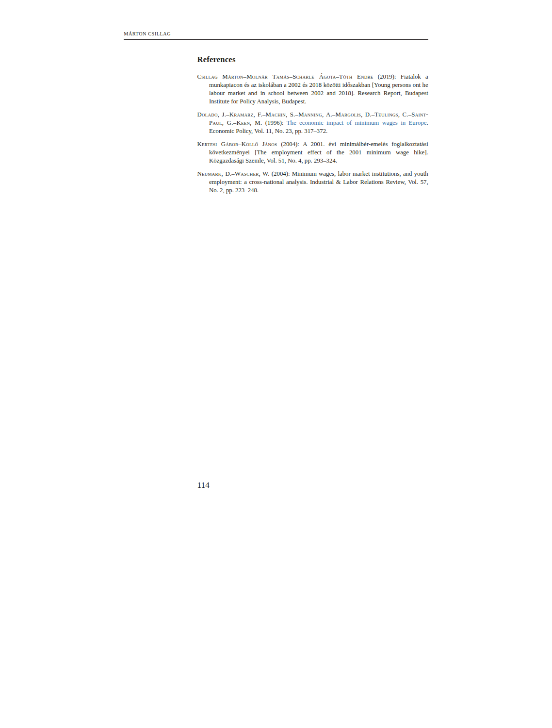Márton Csillag
References
Csillag Márton–Molnár Tamás–Scharle Ágota–Tóth Endre (2019): Fiatalok a munkapiacon és az iskolában a 2002 és 2018 közötti időszakban [Young persons ont he labour market and in school between 2002 and 2018]. Research Report, Budapest Institute for Policy Analysis, Budapest.
Dolado, J.–Kramarz, F.–Machin, S.–Manning, A.–Margolis, D.–Teulings, C.–Saint-Paul, G.–Keen, M. (1996): The economic impact of minimum wages in Europe. Economic Policy, Vol. 11, No. 23, pp. 317–372.
Kertesi Gábor–Köllő János (2004): A 2001. évi minimálbér-emelés foglalkoztatási következményei [The employment effect of the 2001 minimum wage hike]. Közgazdasági Szemle, Vol. 51, No. 4, pp. 293–324.
Neumark, D.–Wascher, W. (2004): Minimum wages, labor market institutions, and youth employment: a cross-national analysis. Industrial & Labor Relations Review, Vol. 57, No. 2, pp. 223–248.
114